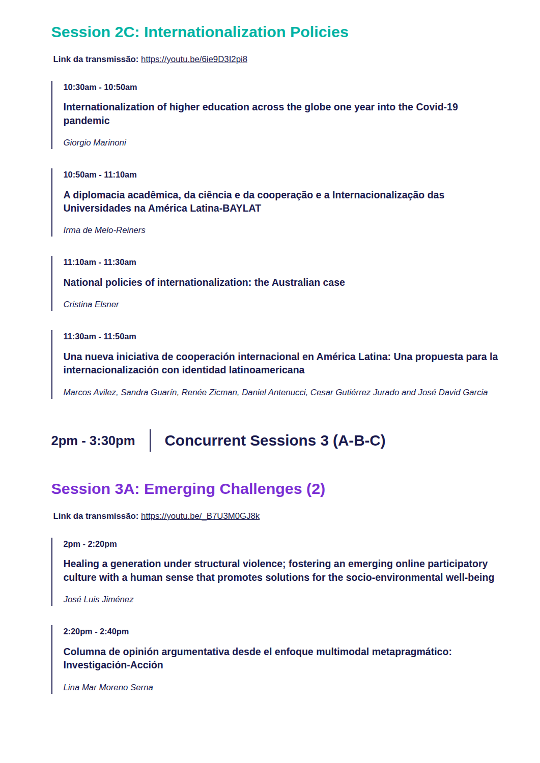Session 2C: Internationalization Policies
Link da transmissão: https://youtu.be/6ie9D3I2pi8
10:30am - 10:50am
Internationalization of higher education across the globe one year into the Covid-19 pandemic
Giorgio Marinoni
10:50am - 11:10am
A diplomacia acadêmica, da ciência e da cooperação e a Internacionalização das Universidades na América Latina-BAYLAT
Irma de Melo-Reiners
11:10am - 11:30am
National policies of internationalization: the Australian case
Cristina Elsner
11:30am - 11:50am
Una nueva iniciativa de cooperación internacional en América Latina: Una propuesta para la internacionalización con identidad latinoamericana
Marcos Avilez, Sandra Guarín, Renée Zicman, Daniel Antenucci, Cesar Gutiérrez Jurado and José David Garcia
2pm - 3:30pm
Concurrent Sessions 3 (A-B-C)
Session 3A: Emerging Challenges (2)
Link da transmissão: https://youtu.be/_B7U3M0GJ8k
2pm - 2:20pm
Healing a generation under structural violence; fostering an emerging online participatory culture with a human sense that promotes solutions for the socio-environmental well-being
José Luis Jiménez
2:20pm - 2:40pm
Columna de opinión argumentativa desde el enfoque multimodal metapragmático: Investigación-Acción
Lina Mar Moreno Serna